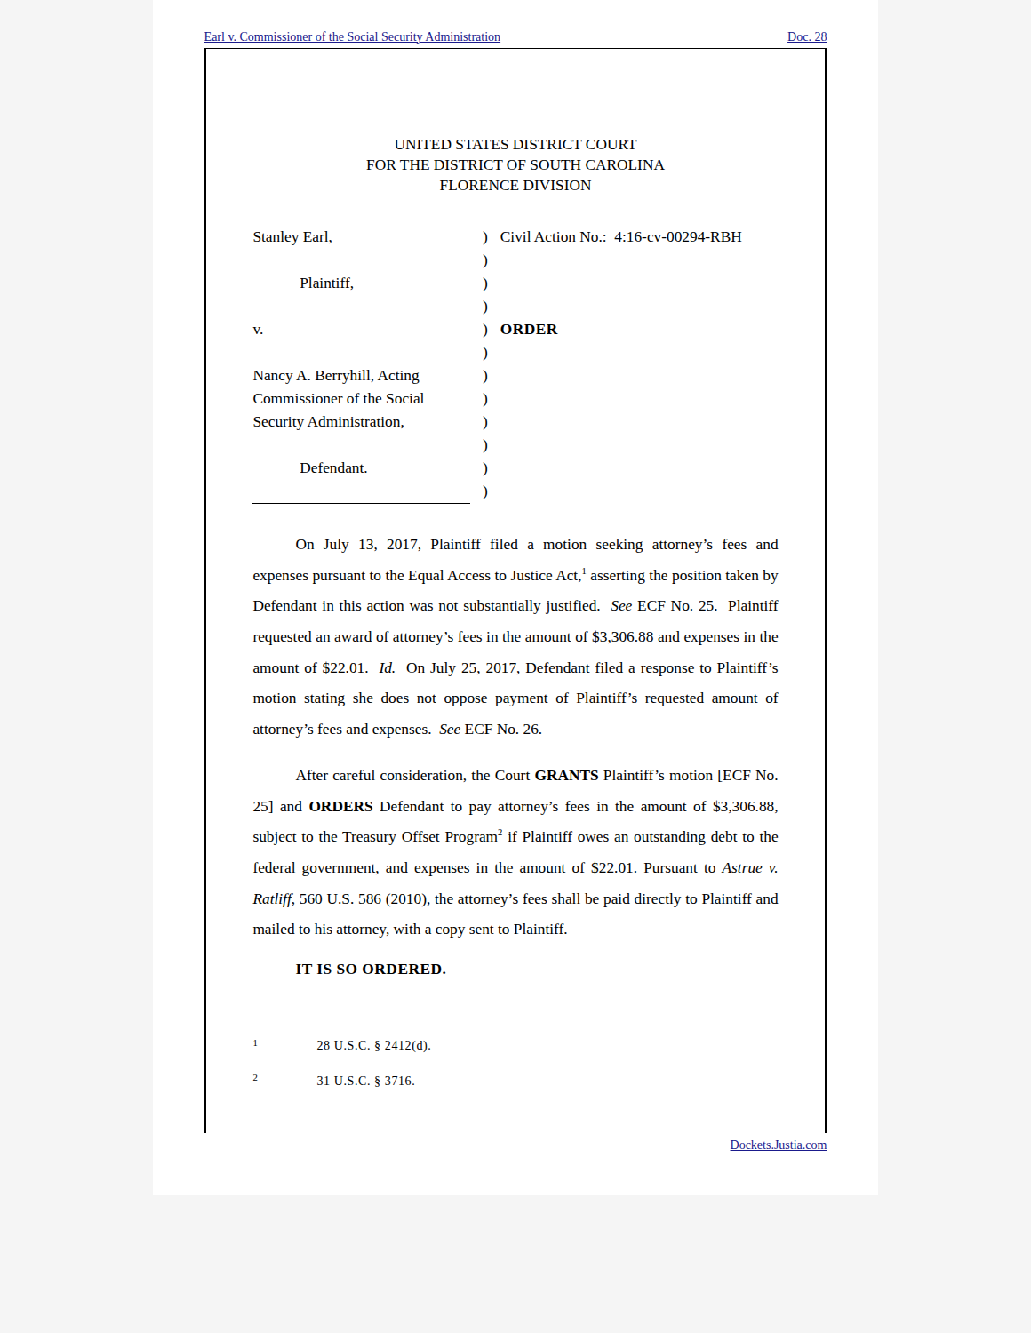Earl v. Commissioner of the Social Security Administration Doc. 28
UNITED STATES DISTRICT COURT
FOR THE DISTRICT OF SOUTH CAROLINA
FLORENCE DIVISION
| Stanley Earl, | ) | Civil Action No.: 4:16-cv-00294-RBH |
| | ) | |
| Plaintiff, | ) | |
| | ) | |
| v. | ) | ORDER |
| | ) | |
| Nancy A. Berryhill, Acting | ) | |
| Commissioner of the Social | ) | |
| Security Administration, | ) | |
| | ) | |
| Defendant. | ) | |
| | ) | |
On July 13, 2017, Plaintiff filed a motion seeking attorney’s fees and expenses pursuant to the Equal Access to Justice Act,1 asserting the position taken by Defendant in this action was not substantially justified. See ECF No. 25. Plaintiff requested an award of attorney’s fees in the amount of $3,306.88 and expenses in the amount of $22.01. Id. On July 25, 2017, Defendant filed a response to Plaintiff’s motion stating she does not oppose payment of Plaintiff’s requested amount of attorney’s fees and expenses. See ECF No. 26.
After careful consideration, the Court GRANTS Plaintiff’s motion [ECF No. 25] and ORDERS Defendant to pay attorney’s fees in the amount of $3,306.88, subject to the Treasury Offset Program2 if Plaintiff owes an outstanding debt to the federal government, and expenses in the amount of $22.01. Pursuant to Astrue v. Ratliff, 560 U.S. 586 (2010), the attorney’s fees shall be paid directly to Plaintiff and mailed to his attorney, with a copy sent to Plaintiff.
IT IS SO ORDERED.
128 U.S.C. § 2412(d).
231 U.S.C. § 3716.
Dockets.Justia.com